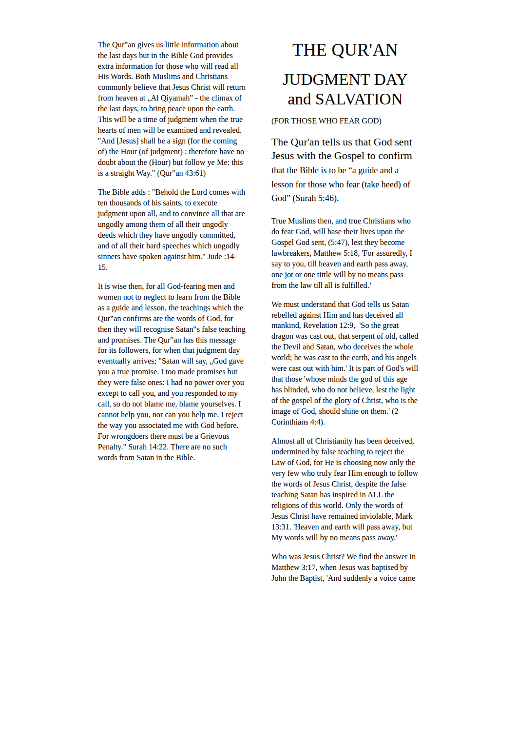The Qur‟an gives us little information about the last days but in the Bible God provides extra information for those who will read all His Words. Both Muslims and Christians commonly believe that Jesus Christ will return from heaven at „Al Qiyamah‟ - the climax of the last days, to bring peace upon the earth. This will be a time of judgment when the true hearts of men will be examined and revealed. "And [Jesus] shall be a sign (for the coming of) the Hour (of judgment) : therefore have no doubt about the (Hour) but follow ye Me: this is a straight Way." (Qur‟an 43:61)
The Bible adds : "Behold the Lord comes with ten thousands of his saints, to execute judgment upon all, and to convince all that are ungodly among them of all their ungodly deeds which they have ungodly committed, and of all their hard speeches which ungodly sinners have spoken against him." Jude :14-15.
It is wise then, for all God-fearing men and women not to neglect to learn from the Bible as a guide and lesson, the teachings which the Qur‟an confirms are the words of God, for then they will recognise Satan‟s false teaching and promises. The Qur‟an has this message for its followers, for when that judgment day eventually arrives; "Satan will say, „God gave you a true promise. I too made promises but they were false ones: I had no power over you except to call you, and you responded to my call, so do not blame me, blame yourselves. I cannot help you, nor can you help me. I reject the way you associated me with God before. For wrongdoers there must be a Grievous Penalty." Surah 14:22. There are no such words from Satan in the Bible.
THE QUR'AN
JUDGMENT DAY
and SALVATION
(FOR THOSE WHO FEAR GOD)
The Qur'an tells us that God sent Jesus with the Gospel to confirm that the Bible is to be “a guide and a lesson for those who fear (take heed) of God” (Surah 5:46).
True Muslims then, and true Christians who do fear God, will base their lives upon the Gospel God sent, (5:47), lest they become lawbreakers, Matthew 5:18, 'For assuredly, I say to you, till heaven and earth pass away, one jot or one tittle will by no means pass from the law till all is fulfilled.’
We must understand that God tells us Satan rebelled against Him and has deceived all mankind, Revelation 12:9, 'So the great dragon was cast out, that serpent of old, called the Devil and Satan, who deceives the whole world; he was cast to the earth, and his angels were cast out with him.' It is part of God's will that those 'whose minds the god of this age has blinded, who do not believe, lest the light of the gospel of the glory of Christ, who is the image of God, should shine on them.' (2 Corinthians 4:4).
Almost all of Christianity has been deceived, undermined by false teaching to reject the Law of God, for He is choosing now only the very few who truly fear Him enough to follow the words of Jesus Christ, despite the false teaching Satan has inspired in ALL the religions of this world. Only the words of Jesus Christ have remained inviolable, Mark 13:31. 'Heaven and earth will pass away, but My words will by no means pass away.'
Who was Jesus Christ? We find the answer in Matthew 3:17, when Jesus was baptised by John the Baptist, 'And suddenly a voice came